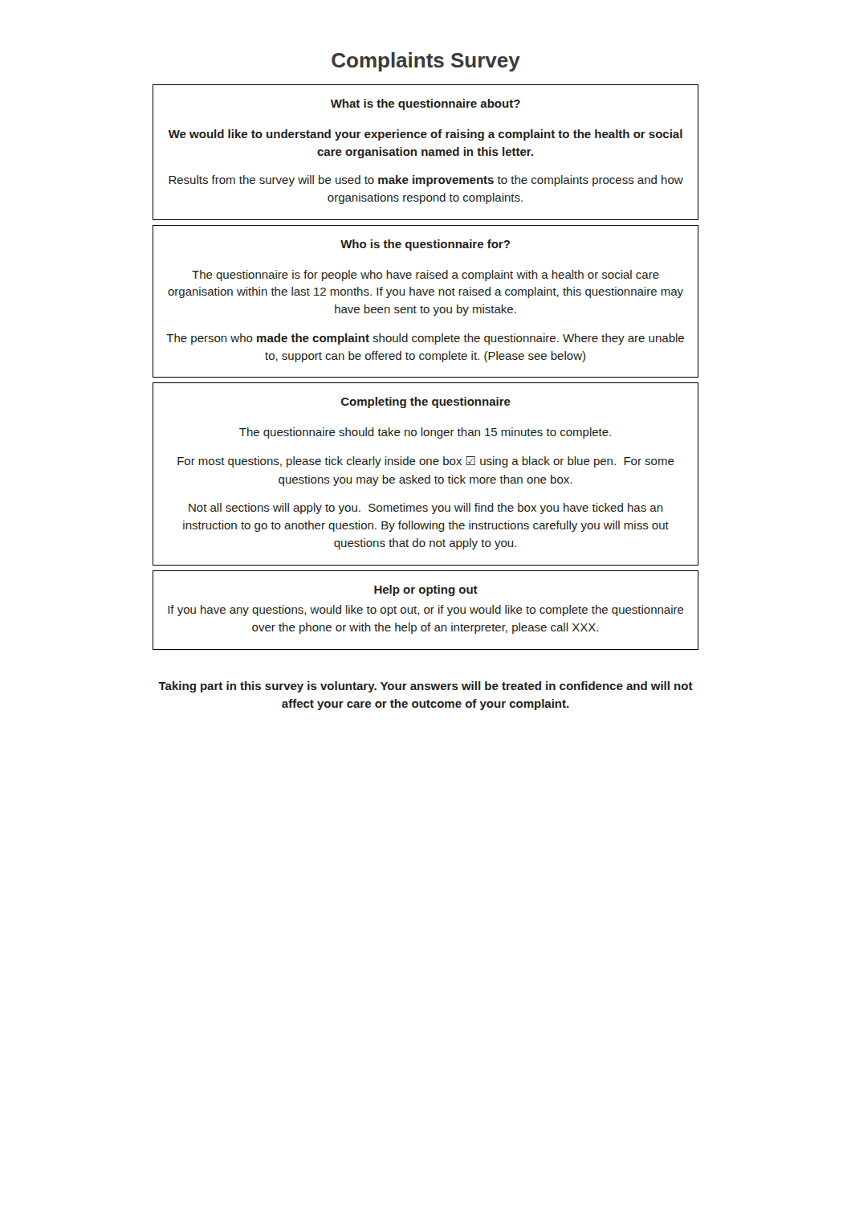Complaints Survey
What is the questionnaire about?
We would like to understand your experience of raising a complaint to the health or social care organisation named in this letter.
Results from the survey will be used to make improvements to the complaints process and how organisations respond to complaints.
Who is the questionnaire for?
The questionnaire is for people who have raised a complaint with a health or social care organisation within the last 12 months. If you have not raised a complaint, this questionnaire may have been sent to you by mistake.
The person who made the complaint should complete the questionnaire. Where they are unable to, support can be offered to complete it. (Please see below)
Completing the questionnaire
The questionnaire should take no longer than 15 minutes to complete.
For most questions, please tick clearly inside one box ☑ using a black or blue pen. For some questions you may be asked to tick more than one box.
Not all sections will apply to you. Sometimes you will find the box you have ticked has an instruction to go to another question. By following the instructions carefully you will miss out questions that do not apply to you.
Help or opting out
If you have any questions, would like to opt out, or if you would like to complete the questionnaire over the phone or with the help of an interpreter, please call XXX.
Taking part in this survey is voluntary. Your answers will be treated in confidence and will not affect your care or the outcome of your complaint.